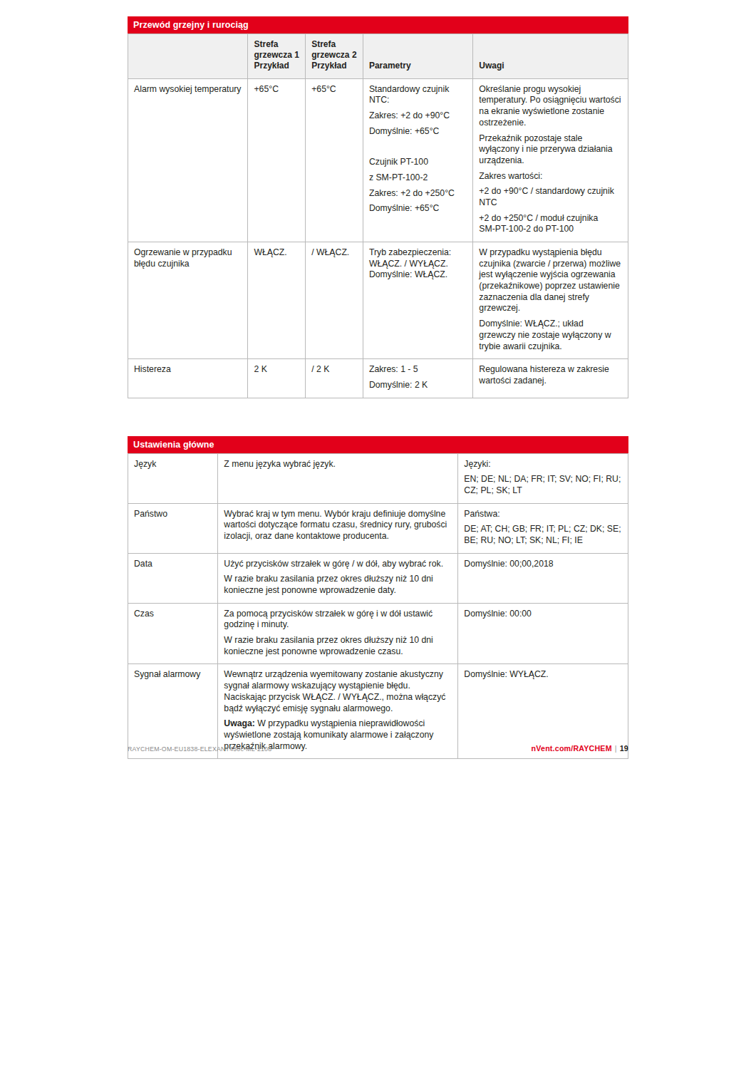Przewód grzejny i rurociąg
| | Strefa grzewcza 1 Przykład | Strefa grzewcza 2 Przykład | Parametry | Uwagi |
| --- | --- | --- | --- | --- |
| Alarm wysokiej temperatury | +65°C | +65°C | Standardowy czujnik NTC: Zakres: +2 do +90°C Domyślnie: +65°C Czujnik PT-100 z SM-PT-100-2 Zakres: +2 do +250°C Domyślnie: +65°C | Określanie progu wysokiej temperatury. Po osiągnięciu wartości na ekranie wyświetlone zostanie ostrzeżenie. Przekaźnik pozostaje stale wyłączony i nie przerywa działania urządzenia. Zakres wartości: +2 do +90°C / standardowy czujnik NTC +2 do +250°C / moduł czujnika SM-PT-100-2 do PT-100 |
| Ogrzewanie w przypadku błędu czujnika | WŁĄCZ. | / WŁĄCZ. | Tryb zabezpieczenia: WŁĄCZ. / WYŁĄCZ. Domyślnie: WŁĄCZ. | W przypadku wystąpienia błędu czujnika (zwarcie / przerwa) możliwe jest wyłączenie wyjścia ogrzewania (przekaźnikowe) poprzez ustawienie zaznaczenia dla danej strefy grzewczej. Domyślnie: WŁĄCZ.; układ grzewczy nie zostaje wyłączony w trybie awarii czujnika. |
| Histereza | 2 K | / 2 K | Zakres: 1 - 5 Domyślnie: 2 K | Regulowana histereza w zakresie wartości zadanej. |
Ustawienia główne
| Język | Z menu języka wybrać język. | Języki: EN; DE; NL; DA; FR; IT; SV; NO; FI; RU; CZ; PL; SK; LT |
| Państwo | Wybrać kraj w tym menu. Wybór kraju definiuje domyślne wartości dotyczące formatu czasu, średnicy rury, grubości izolacji, oraz dane kontaktowe producenta. | Państwa: DE; AT; CH; GB; FR; IT; PL; CZ; DK; SE; BE; RU; NO; LT; SK; NL; FI; IE |
| Data | Użyć przycisków strzałek w górę / w dół, aby wybrać rok. W razie braku zasilania przez okres dłuższy niż 10 dni konieczne jest ponowne wprowadzenie daty. | Domyślnie: 00;00,2018 |
| Czas | Za pomocą przycisków strzałek w górę i w dół ustawić godzinę i minuty. W razie braku zasilania przez okres dłuższy niż 10 dni konieczne jest ponowne wprowadzenie czasu. | Domyślnie: 00:00 |
| Sygnał alarmowy | Wewnątrz urządzenia wyemitowany zostanie akustyczny sygnał alarmowy wskazujący wystąpienie błędu. Naciskając przycisk WŁĄCZ. / WYŁĄCZ., można włączyć bądź wyłączyć emisję sygnału alarmowego. Uwaga: W przypadku wystąpienia nieprawidłowości wyświetlone zostają komunikaty alarmowe i załączony przekaźnik alarmowy. | Domyślnie: WYŁĄCZ. |
RAYCHEM-OM-EU1838-ELEXANT450c-ML-2108
nVent.com/RAYCHEM|19